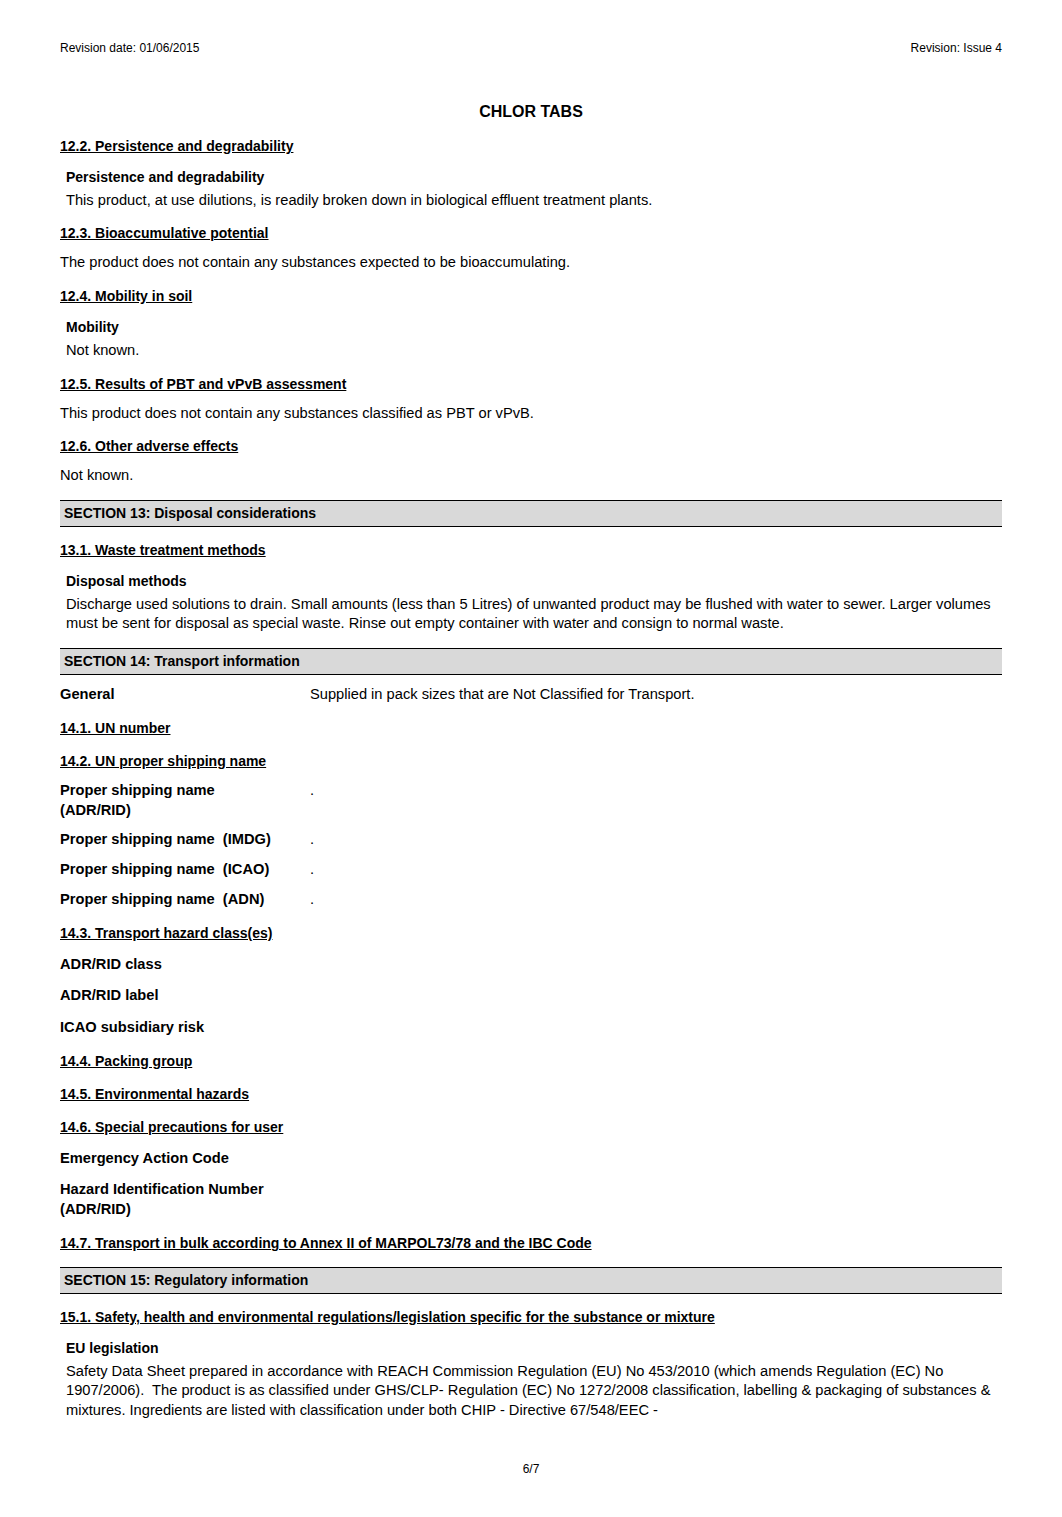Revision date: 01/06/2015 Revision: Issue 4
CHLOR TABS
12.2. Persistence and degradability
Persistence and degradability
This product, at use dilutions, is readily broken down in biological effluent treatment plants.
12.3. Bioaccumulative potential
The product does not contain any substances expected to be bioaccumulating.
12.4. Mobility in soil
Mobility
Not known.
12.5. Results of PBT and vPvB assessment
This product does not contain any substances classified as PBT or vPvB.
12.6. Other adverse effects
Not known.
SECTION 13: Disposal considerations
13.1. Waste treatment methods
Disposal methods
Discharge used solutions to drain. Small amounts (less than 5 Litres) of unwanted product may be flushed with water to sewer. Larger volumes must be sent for disposal as special waste. Rinse out empty container with water and consign to normal waste.
SECTION 14: Transport information
General
Supplied in pack sizes that are Not Classified for Transport.
14.1. UN number
14.2. UN proper shipping name
Proper shipping name
(ADR/RID)
.
Proper shipping name (IMDG)
.
Proper shipping name (ICAO)
.
Proper shipping name (ADN)
.
14.3. Transport hazard class(es)
ADR/RID class
ADR/RID label
ICAO subsidiary risk
14.4. Packing group
14.5. Environmental hazards
14.6. Special precautions for user
Emergency Action Code
Hazard Identification Number
(ADR/RID)
14.7. Transport in bulk according to Annex II of MARPOL73/78 and the IBC Code
SECTION 15: Regulatory information
15.1. Safety, health and environmental regulations/legislation specific for the substance or mixture
EU legislation
Safety Data Sheet prepared in accordance with REACH Commission Regulation (EU) No 453/2010 (which amends Regulation (EC) No 1907/2006). The product is as classified under GHS/CLP- Regulation (EC) No 1272/2008 classification, labelling & packaging of substances & mixtures. Ingredients are listed with classification under both CHIP - Directive 67/548/EEC -
6/7